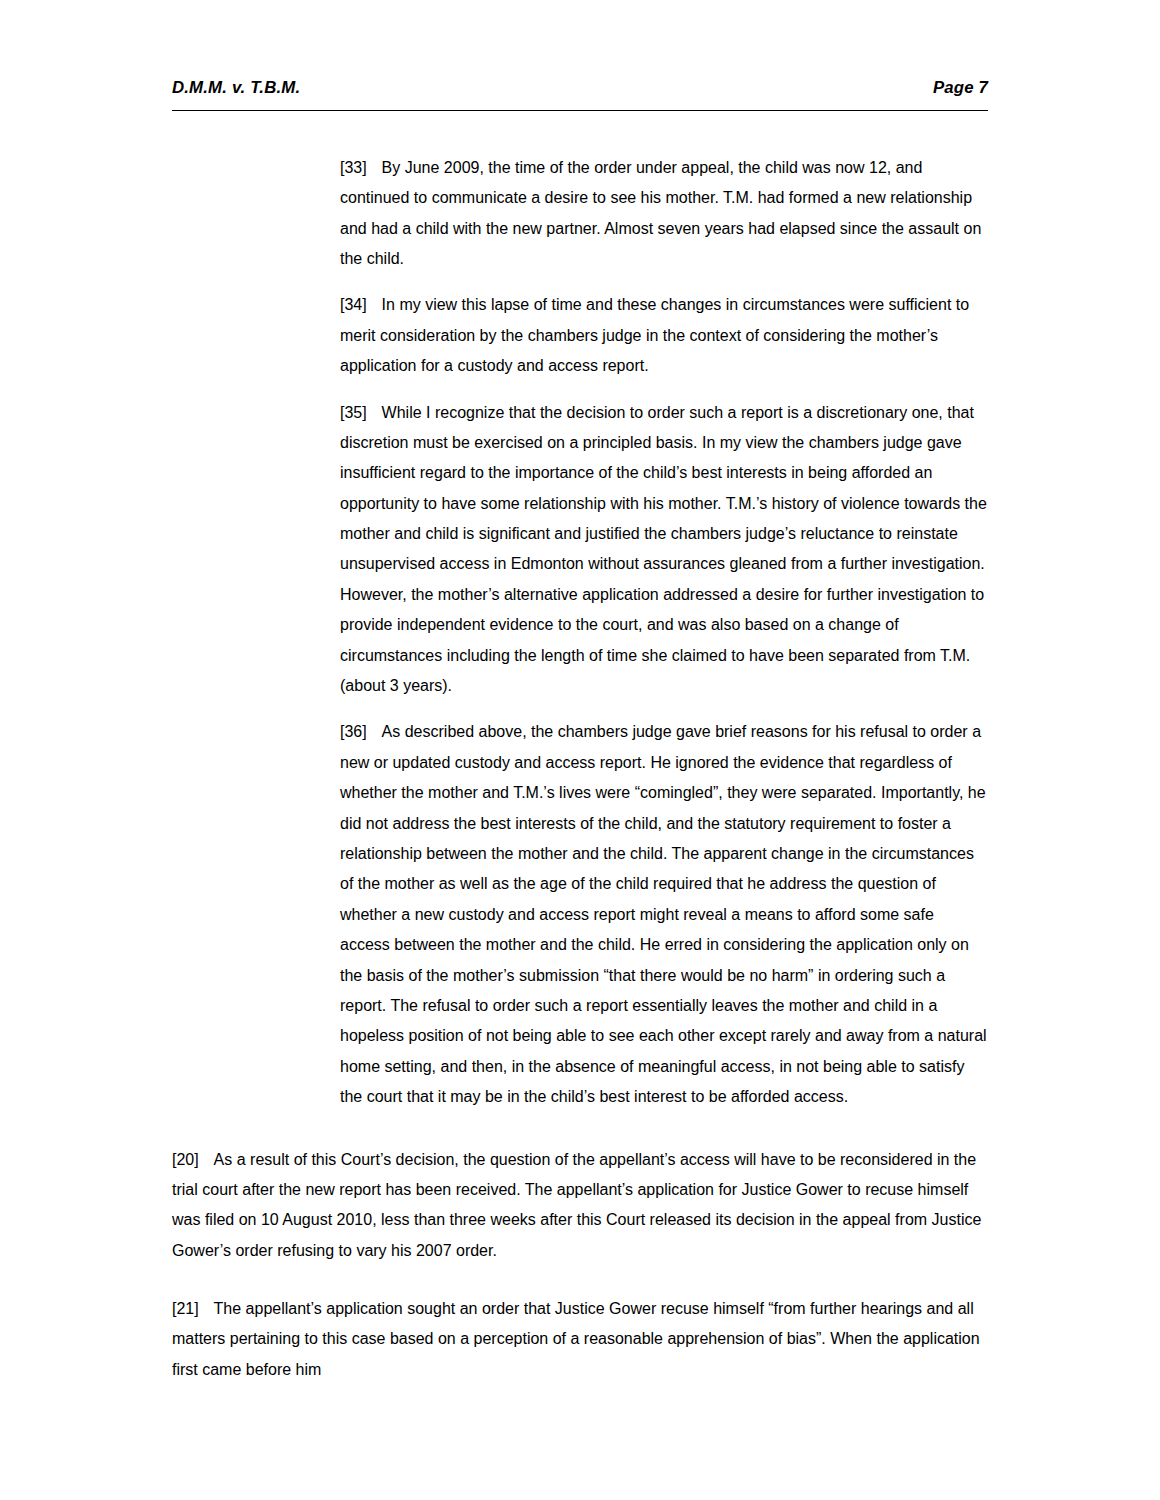D.M.M. v. T.B.M. Page 7
[33] By June 2009, the time of the order under appeal, the child was now 12, and continued to communicate a desire to see his mother. T.M. had formed a new relationship and had a child with the new partner. Almost seven years had elapsed since the assault on the child.
[34] In my view this lapse of time and these changes in circumstances were sufficient to merit consideration by the chambers judge in the context of considering the mother’s application for a custody and access report.
[35] While I recognize that the decision to order such a report is a discretionary one, that discretion must be exercised on a principled basis. In my view the chambers judge gave insufficient regard to the importance of the child’s best interests in being afforded an opportunity to have some relationship with his mother. T.M.’s history of violence towards the mother and child is significant and justified the chambers judge’s reluctance to reinstate unsupervised access in Edmonton without assurances gleaned from a further investigation. However, the mother’s alternative application addressed a desire for further investigation to provide independent evidence to the court, and was also based on a change of circumstances including the length of time she claimed to have been separated from T.M. (about 3 years).
[36] As described above, the chambers judge gave brief reasons for his refusal to order a new or updated custody and access report. He ignored the evidence that regardless of whether the mother and T.M.’s lives were “comingled”, they were separated. Importantly, he did not address the best interests of the child, and the statutory requirement to foster a relationship between the mother and the child. The apparent change in the circumstances of the mother as well as the age of the child required that he address the question of whether a new custody and access report might reveal a means to afford some safe access between the mother and the child. He erred in considering the application only on the basis of the mother’s submission “that there would be no harm” in ordering such a report. The refusal to order such a report essentially leaves the mother and child in a hopeless position of not being able to see each other except rarely and away from a natural home setting, and then, in the absence of meaningful access, in not being able to satisfy the court that it may be in the child’s best interest to be afforded access.
[20] As a result of this Court’s decision, the question of the appellant’s access will have to be reconsidered in the trial court after the new report has been received. The appellant’s application for Justice Gower to recuse himself was filed on 10 August 2010, less than three weeks after this Court released its decision in the appeal from Justice Gower’s order refusing to vary his 2007 order.
[21] The appellant’s application sought an order that Justice Gower recuse himself “from further hearings and all matters pertaining to this case based on a perception of a reasonable apprehension of bias”. When the application first came before him